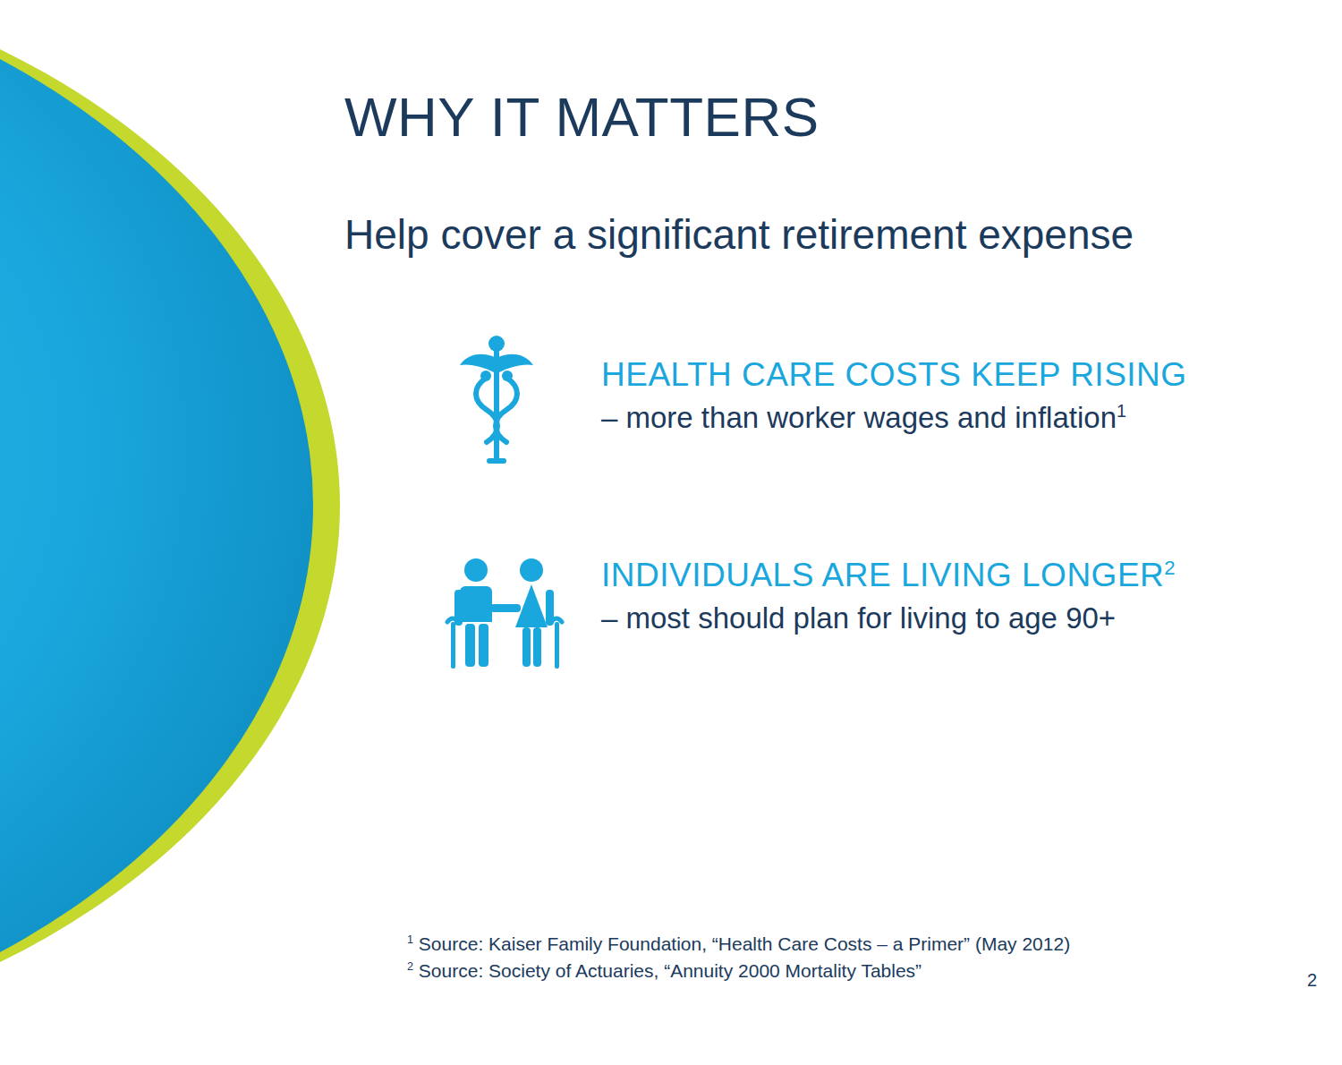WHY IT MATTERS
Help cover a significant retirement expense
HEALTH CARE COSTS KEEP RISING
– more than worker wages and inflation1
INDIVIDUALS ARE LIVING LONGER2
– most should plan for living to age 90+
1 Source: Kaiser Family Foundation, “Health Care Costs – a Primer” (May 2012)
2 Source: Society of Actuaries, “Annuity 2000 Mortality Tables”
2